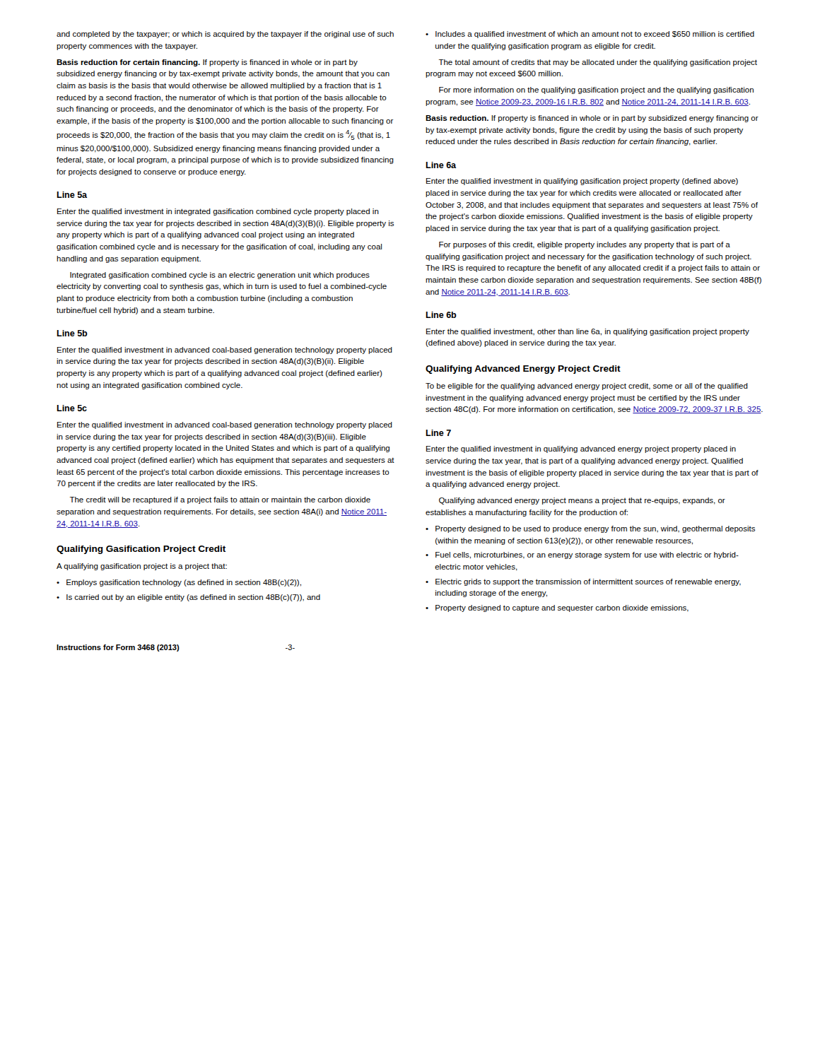and completed by the taxpayer; or which is acquired by the taxpayer if the original use of such property commences with the taxpayer.
Basis reduction for certain financing. If property is financed in whole or in part by subsidized energy financing or by tax-exempt private activity bonds, the amount that you can claim as basis is the basis that would otherwise be allowed multiplied by a fraction that is 1 reduced by a second fraction, the numerator of which is that portion of the basis allocable to such financing or proceeds, and the denominator of which is the basis of the property. For example, if the basis of the property is $100,000 and the portion allocable to such financing or proceeds is $20,000, the fraction of the basis that you may claim the credit on is 4⁄5 (that is, 1 minus $20,000/$100,000). Subsidized energy financing means financing provided under a federal, state, or local program, a principal purpose of which is to provide subsidized financing for projects designed to conserve or produce energy.
Line 5a
Enter the qualified investment in integrated gasification combined cycle property placed in service during the tax year for projects described in section 48A(d)(3)(B)(i). Eligible property is any property which is part of a qualifying advanced coal project using an integrated gasification combined cycle and is necessary for the gasification of coal, including any coal handling and gas separation equipment.
Integrated gasification combined cycle is an electric generation unit which produces electricity by converting coal to synthesis gas, which in turn is used to fuel a combined-cycle plant to produce electricity from both a combustion turbine (including a combustion turbine/fuel cell hybrid) and a steam turbine.
Line 5b
Enter the qualified investment in advanced coal-based generation technology property placed in service during the tax year for projects described in section 48A(d)(3)(B)(ii). Eligible property is any property which is part of a qualifying advanced coal project (defined earlier) not using an integrated gasification combined cycle.
Line 5c
Enter the qualified investment in advanced coal-based generation technology property placed in service during the tax year for projects described in section 48A(d)(3)(B)(iii). Eligible property is any certified property located in the United States and which is part of a qualifying advanced coal project (defined earlier) which has equipment that separates and sequesters at least 65 percent of the project's total carbon dioxide emissions. This percentage increases to 70 percent if the credits are later reallocated by the IRS.
The credit will be recaptured if a project fails to attain or maintain the carbon dioxide separation and sequestration requirements. For details, see section 48A(i) and Notice 2011-24, 2011-14 I.R.B. 603.
Qualifying Gasification Project Credit
A qualifying gasification project is a project that:
Employs gasification technology (as defined in section 48B(c)(2)),
Is carried out by an eligible entity (as defined in section 48B(c)(7)), and
Includes a qualified investment of which an amount not to exceed $650 million is certified under the qualifying gasification program as eligible for credit.
The total amount of credits that may be allocated under the qualifying gasification project program may not exceed $600 million.
For more information on the qualifying gasification project and the qualifying gasification program, see Notice 2009-23, 2009-16 I.R.B. 802 and Notice 2011-24, 2011-14 I.R.B. 603.
Basis reduction. If property is financed in whole or in part by subsidized energy financing or by tax-exempt private activity bonds, figure the credit by using the basis of such property reduced under the rules described in Basis reduction for certain financing, earlier.
Line 6a
Enter the qualified investment in qualifying gasification project property (defined above) placed in service during the tax year for which credits were allocated or reallocated after October 3, 2008, and that includes equipment that separates and sequesters at least 75% of the project's carbon dioxide emissions. Qualified investment is the basis of eligible property placed in service during the tax year that is part of a qualifying gasification project.
For purposes of this credit, eligible property includes any property that is part of a qualifying gasification project and necessary for the gasification technology of such project. The IRS is required to recapture the benefit of any allocated credit if a project fails to attain or maintain these carbon dioxide separation and sequestration requirements. See section 48B(f) and Notice 2011-24, 2011-14 I.R.B. 603.
Line 6b
Enter the qualified investment, other than line 6a, in qualifying gasification project property (defined above) placed in service during the tax year.
Qualifying Advanced Energy Project Credit
To be eligible for the qualifying advanced energy project credit, some or all of the qualified investment in the qualifying advanced energy project must be certified by the IRS under section 48C(d). For more information on certification, see Notice 2009-72, 2009-37 I.R.B. 325.
Line 7
Enter the qualified investment in qualifying advanced energy project property placed in service during the tax year, that is part of a qualifying advanced energy project. Qualified investment is the basis of eligible property placed in service during the tax year that is part of a qualifying advanced energy project.
Qualifying advanced energy project means a project that re-equips, expands, or establishes a manufacturing facility for the production of:
Property designed to be used to produce energy from the sun, wind, geothermal deposits (within the meaning of section 613(e)(2)), or other renewable resources,
Fuel cells, microturbines, or an energy storage system for use with electric or hybrid-electric motor vehicles,
Electric grids to support the transmission of intermittent sources of renewable energy, including storage of the energy,
Property designed to capture and sequester carbon dioxide emissions,
Instructions for Form 3468 (2013) -3-